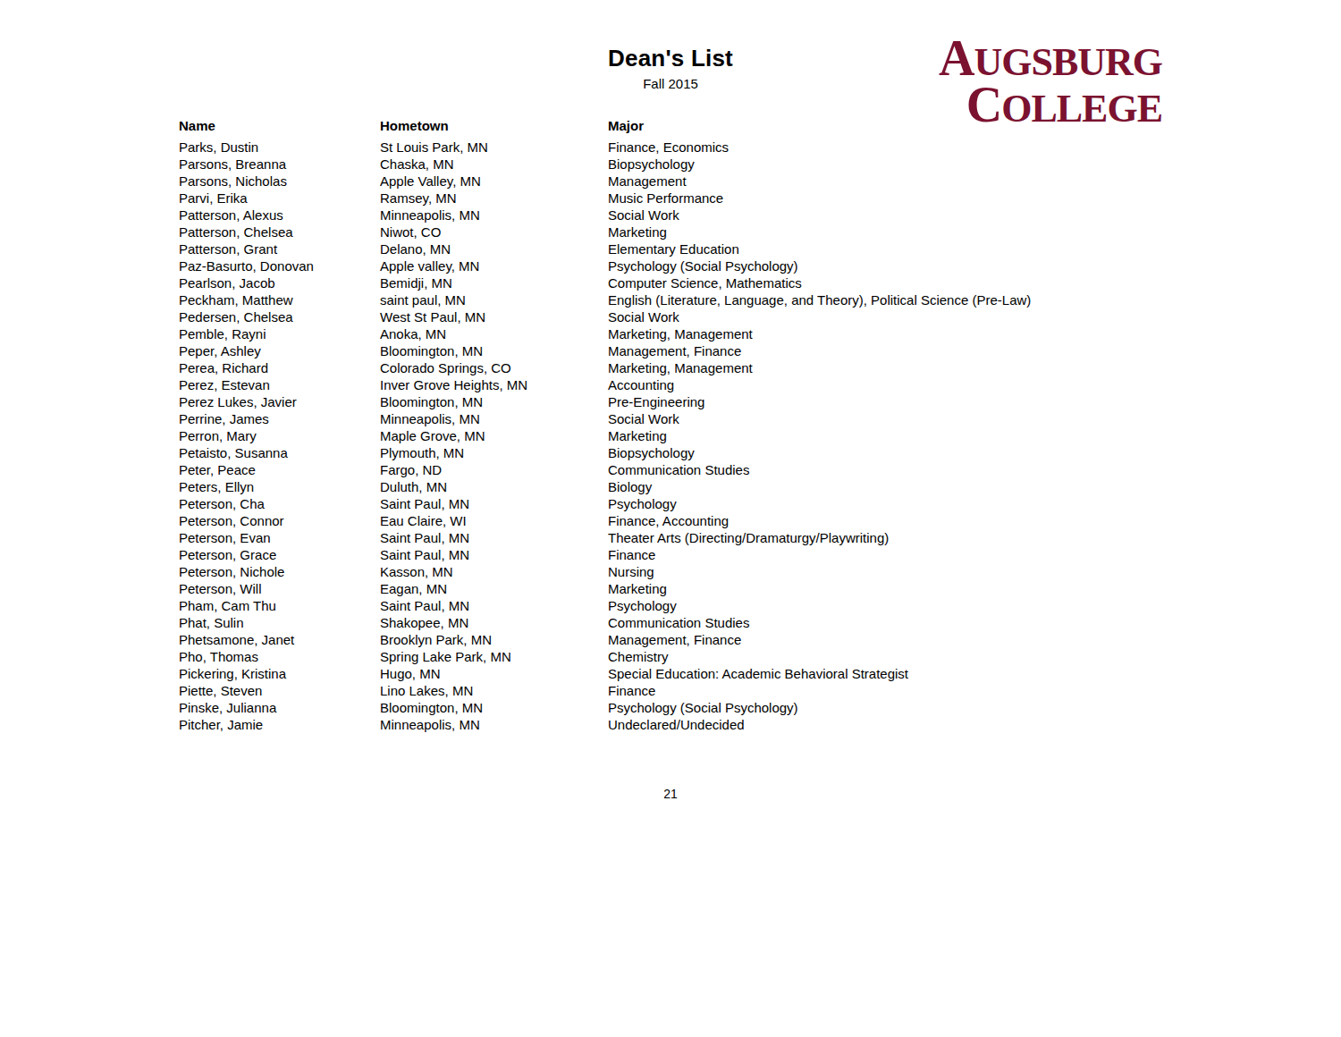AUGSBURG COLLEGE
Dean's List
Fall 2015
| Name | Hometown | Major |
| --- | --- | --- |
| Parks, Dustin | St Louis Park, MN | Finance, Economics |
| Parsons, Breanna | Chaska, MN | Biopsychology |
| Parsons, Nicholas | Apple Valley, MN | Management |
| Parvi, Erika | Ramsey, MN | Music Performance |
| Patterson, Alexus | Minneapolis, MN | Social Work |
| Patterson, Chelsea | Niwot, CO | Marketing |
| Patterson, Grant | Delano, MN | Elementary Education |
| Paz-Basurto, Donovan | Apple valley, MN | Psychology (Social Psychology) |
| Pearlson, Jacob | Bemidji, MN | Computer Science, Mathematics |
| Peckham, Matthew | saint paul, MN | English (Literature, Language, and Theory), Political Science (Pre-Law) |
| Pedersen, Chelsea | West St Paul, MN | Social Work |
| Pemble, Rayni | Anoka, MN | Marketing, Management |
| Peper, Ashley | Bloomington, MN | Management, Finance |
| Perea, Richard | Colorado Springs, CO | Marketing, Management |
| Perez, Estevan | Inver Grove Heights, MN | Accounting |
| Perez Lukes, Javier | Bloomington, MN | Pre-Engineering |
| Perrine, James | Minneapolis, MN | Social Work |
| Perron, Mary | Maple Grove, MN | Marketing |
| Petaisto, Susanna | Plymouth, MN | Biopsychology |
| Peter, Peace | Fargo, ND | Communication Studies |
| Peters, Ellyn | Duluth, MN | Biology |
| Peterson, Cha | Saint Paul, MN | Psychology |
| Peterson, Connor | Eau Claire, WI | Finance, Accounting |
| Peterson, Evan | Saint Paul, MN | Theater Arts (Directing/Dramaturgy/Playwriting) |
| Peterson, Grace | Saint Paul, MN | Finance |
| Peterson, Nichole | Kasson, MN | Nursing |
| Peterson, Will | Eagan, MN | Marketing |
| Pham, Cam Thu | Saint Paul, MN | Psychology |
| Phat, Sulin | Shakopee, MN | Communication Studies |
| Phetsamone, Janet | Brooklyn Park, MN | Management, Finance |
| Pho, Thomas | Spring Lake Park, MN | Chemistry |
| Pickering, Kristina | Hugo, MN | Special Education: Academic Behavioral Strategist |
| Piette, Steven | Lino Lakes, MN | Finance |
| Pinske, Julianna | Bloomington, MN | Psychology (Social Psychology) |
| Pitcher, Jamie | Minneapolis, MN | Undeclared/Undecided |
21